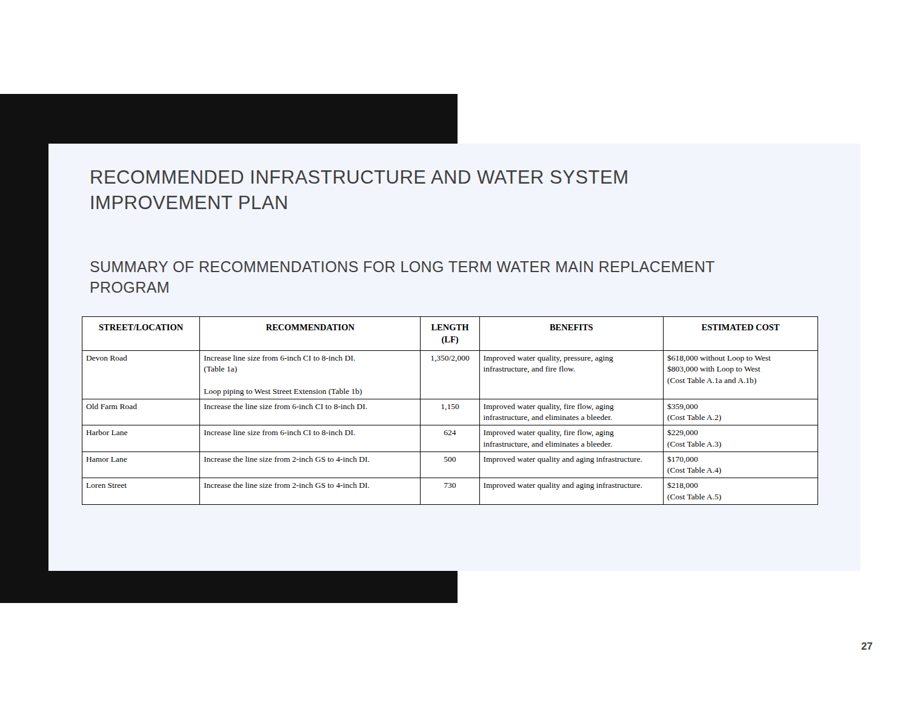RECOMMENDED INFRASTRUCTURE AND WATER SYSTEM
IMPROVEMENT PLAN
SUMMARY OF RECOMMENDATIONS FOR LONG TERM WATER MAIN REPLACEMENT
PROGRAM
| STREET/LOCATION | RECOMMENDATION | LENGTH (LF) | BENEFITS | ESTIMATED COST |
| --- | --- | --- | --- | --- |
| Devon Road | Increase line size from 6-inch CI to 8-inch DI. (Table 1a) Loop piping to West Street Extension (Table 1b) | 1,350/2,000 | Improved water quality, pressure, aging infrastructure, and fire flow. | $618,000 without Loop to West $803,000 with Loop to West (Cost Table A.1a and A.1b) |
| Old Farm Road | Increase the line size from 6-inch CI to 8-inch DI. | 1,150 | Improved water quality, fire flow, aging infrastructure, and eliminates a bleeder. | $359,000 (Cost Table A.2) |
| Harbor Lane | Increase line size from 6-inch CI to 8-inch DI. | 624 | Improved water quality, fire flow, aging infrastructure, and eliminates a bleeder. | $229,000 (Cost Table A.3) |
| Hamor Lane | Increase the line size from 2-inch GS to 4-inch DI. | 500 | Improved water quality and aging infrastructure. | $170,000 (Cost Table A.4) |
| Loren Street | Increase the line size from 2-inch GS to 4-inch DI. | 730 | Improved water quality and aging infrastructure. | $218,000 (Cost Table A.5) |
27